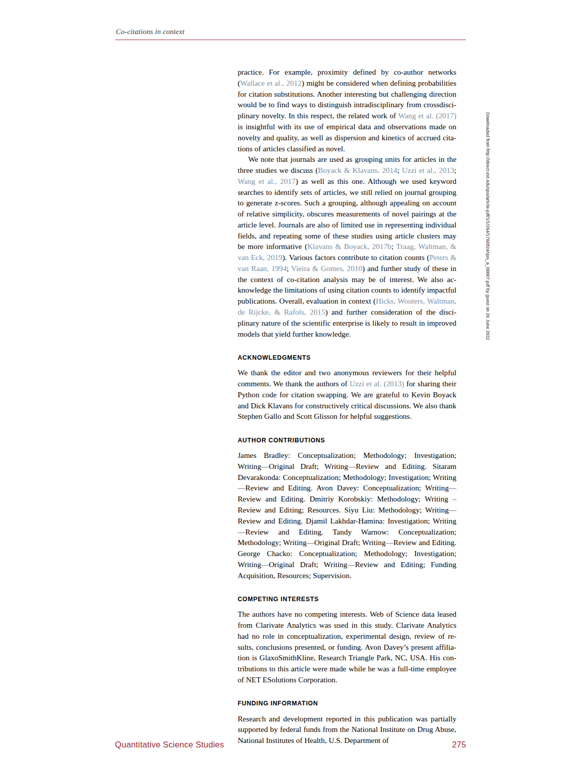Co-citations in context
Downloaded from http://direct.mit.edu/qss/article-pdf/1/1/264/1760824/qss_a_00007.pdf by guest on 26 June 2022
practice. For example, proximity defined by co-author networks (Wallace et al., 2012) might be considered when defining probabilities for citation substitutions. Another interesting but challenging direction would be to find ways to distinguish intradisciplinary from crossdisciplinary novelty. In this respect, the related work of Wang et al. (2017) is insightful with its use of empirical data and observations made on novelty and quality, as well as dispersion and kinetics of accrued citations of articles classified as novel.
We note that journals are used as grouping units for articles in the three studies we discuss (Boyack & Klavans, 2014; Uzzi et al., 2013; Wang et al., 2017) as well as this one. Although we used keyword searches to identify sets of articles, we still relied on journal grouping to generate z-scores. Such a grouping, although appealing on account of relative simplicity, obscures measurements of novel pairings at the article level. Journals are also of limited use in representing individual fields, and repeating some of these studies using article clusters may be more informative (Klavans & Boyack, 2017b; Traag, Waltman, & van Eck, 2019). Various factors contribute to citation counts (Peters & van Raan, 1994; Vieira & Gomes, 2010) and further study of these in the context of co-citation analysis may be of interest. We also acknowledge the limitations of using citation counts to identify impactful publications. Overall, evaluation in context (Hicks, Wouters, Waltman, de Rijcke, & Rafols, 2015) and further consideration of the disciplinary nature of the scientific enterprise is likely to result in improved models that yield further knowledge.
Acknowledgments
We thank the editor and two anonymous reviewers for their helpful comments. We thank the authors of Uzzi et al. (2013) for sharing their Python code for citation swapping. We are grateful to Kevin Boyack and Dick Klavans for constructively critical discussions. We also thank Stephen Gallo and Scott Glisson for helpful suggestions.
Author Contributions
James Bradley: Conceptualization; Methodology; Investigation; Writing—Original Draft; Writing—Review and Editing. Sitaram Devarakonda: Conceptualization; Methodology; Investigation; Writing—Review and Editing. Avon Davey: Conceptualization; Writing—Review and Editing. Dmitriy Korobskiy: Methodology; Writing – Review and Editing; Resources. Siyu Liu: Methodology; Writing—Review and Editing. Djamil Lakhdar-Hamina: Investigation; Writing—Review and Editing. Tandy Warnow: Conceptualization; Methodology; Writing—Original Draft; Writing—Review and Editing. George Chacko: Conceptualization; Methodology; Investigation; Writing—Original Draft; Writing—Review and Editing; Funding Acquisition, Resources; Supervision.
Competing Interests
The authors have no competing interests. Web of Science data leased from Clarivate Analytics was used in this study. Clarivate Analytics had no role in conceptualization, experimental design, review of results, conclusions presented, or funding. Avon Davey’s present affiliation is GlaxoSmithKline, Research Triangle Park, NC, USA. His contributions to this article were made while he was a full-time employee of NET ESolutions Corporation.
Funding Information
Research and development reported in this publication was partially supported by federal funds from the National Institute on Drug Abuse, National Institutes of Health, U.S. Department of
Quantitative Science Studies
275